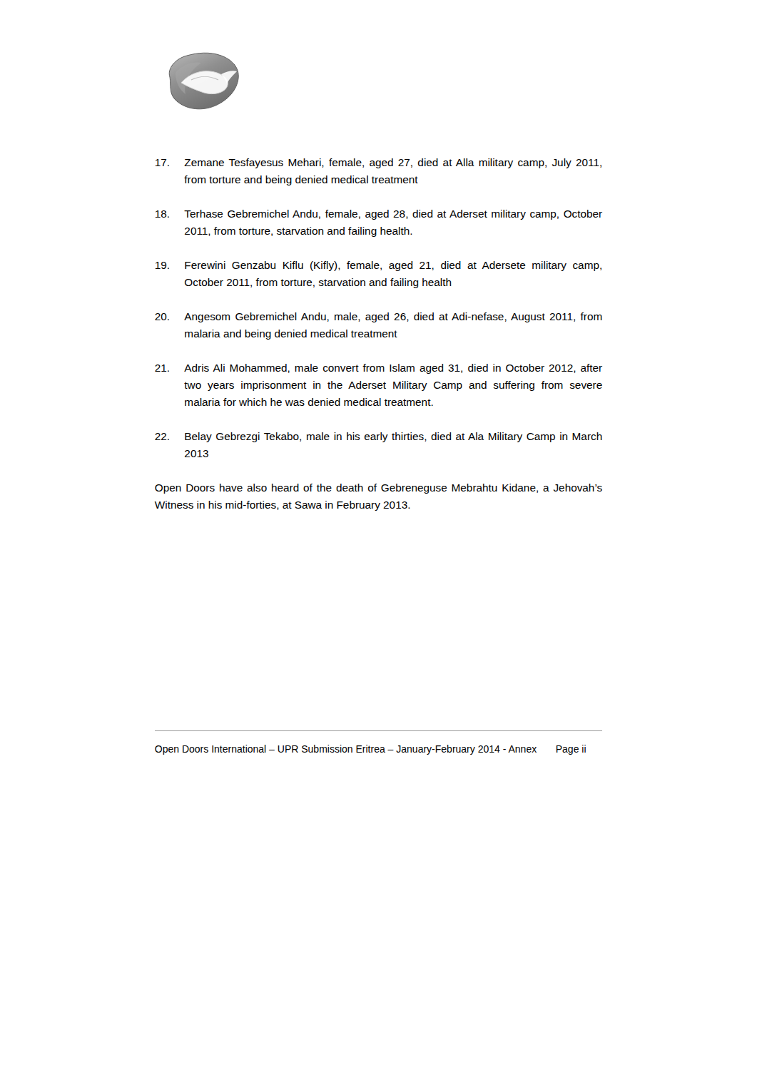Zemane Tesfayesus Mehari, female, aged 27, died at Alla military camp, July 2011, from torture and being denied medical treatment
Terhase Gebremichel Andu, female, aged 28, died at Aderset military camp, October 2011, from torture, starvation and failing health.
Ferewini Genzabu Kiflu (Kifly), female, aged 21, died at Adersete military camp, October 2011, from torture, starvation and failing health
Angesom Gebremichel Andu, male, aged 26, died at Adi-nefase, August 2011, from malaria and being denied medical treatment
Adris Ali Mohammed, male convert from Islam aged 31, died in October 2012, after two years imprisonment in the Aderset Military Camp and suffering from severe malaria for which he was denied medical treatment.
Belay Gebrezgi Tekabo, male in his early thirties, died at Ala Military Camp in March 2013
Open Doors have also heard of the death of Gebreneguse Mebrahtu Kidane, a Jehovah’s Witness in his mid-forties, at Sawa in February 2013.
Open Doors International – UPR Submission Eritrea – January-February 2014 - Annex Page ii